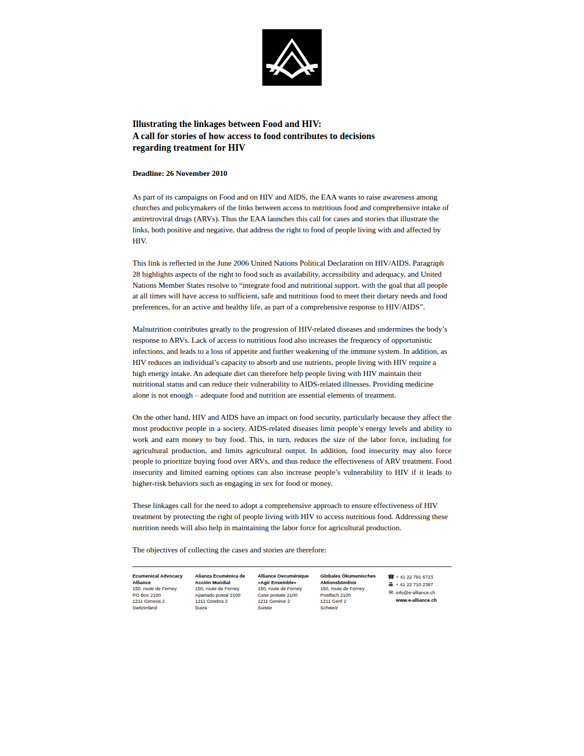Illustrating the linkages between Food and HIV:
A call for stories of how access to food contributes to decisions
regarding treatment for HIV
Deadline: 26 November 2010
As part of its campaigns on Food and on HIV and AIDS, the EAA wants to raise awareness among churches and policymakers of the links between access to nutritious food and comprehensive intake of antiretroviral drugs (ARVs). Thus the EAA launches this call for cases and stories that illustrate the links, both positive and negative, that address the right to food of people living with and affected by HIV.
This link is reflected in the June 2006 United Nations Political Declaration on HIV/AIDS. Paragraph 28 highlights aspects of the right to food such as availability, accessibility and adequacy, and United Nations Member States resolve to “integrate food and nutritional support, with the goal that all people at all times will have access to sufficient, safe and nutritious food to meet their dietary needs and food preferences, for an active and healthy life, as part of a comprehensive response to HIV/AIDS”.
Malnutrition contributes greatly to the progression of HIV-related diseases and undermines the body’s response to ARVs. Lack of access to nutritious food also increases the frequency of opportunistic infections, and leads to a loss of appetite and further weakening of the immune system. In addition, as HIV reduces an individual’s capacity to absorb and use nutrients, people living with HIV require a high energy intake. An adequate diet can therefore help people living with HIV maintain their nutritional status and can reduce their vulnerability to AIDS-related illnesses. Providing medicine alone is not enough – adequate food and nutrition are essential elements of treatment.
On the other hand, HIV and AIDS have an impact on food security, particularly because they affect the most productive people in a society. AIDS-related diseases limit people’s energy levels and ability to work and earn money to buy food. This, in turn, reduces the size of the labor force, including for agricultural production, and limits agricultural output. In addition, food insecurity may also force people to prioritize buying food over ARVs, and thus reduce the effectiveness of ARV treatment. Food insecurity and limited earning options can also increase people’s vulnerability to HIV if it leads to higher-risk behaviors such as engaging in sex for food or money.
These linkages call for the need to adopt a comprehensive approach to ensure effectiveness of HIV treatment by protecting the right of people living with HIV to access nutritious food. Addressing these nutrition needs will also help in maintaining the labor force for agricultural production.
The objectives of collecting the cases and stories are therefore:
Ecumenical Advocacy Alliance 150, route de Ferney
PO Box 2100
1211 Geneva 2
Switzerland
Alianza Ecuménica de Acción Mundial 150, route de Ferney
Apartado postal 2100
1211 Ginebra 2
Suiza
Alliance Oecuménique «Agir Ensemble» 150, route de Ferney
Case postale 2100
1211 Genève 2
Suisse
Globales Ökumenisches Aktionsbündnis 150, route de Ferney
Postfach 2100
1211 Genf 2
Schweiz
☎+ 41 22 791 6723
🖶+ 41 22 710 2387
✉info@e-alliance.ch
www.e-alliance.ch